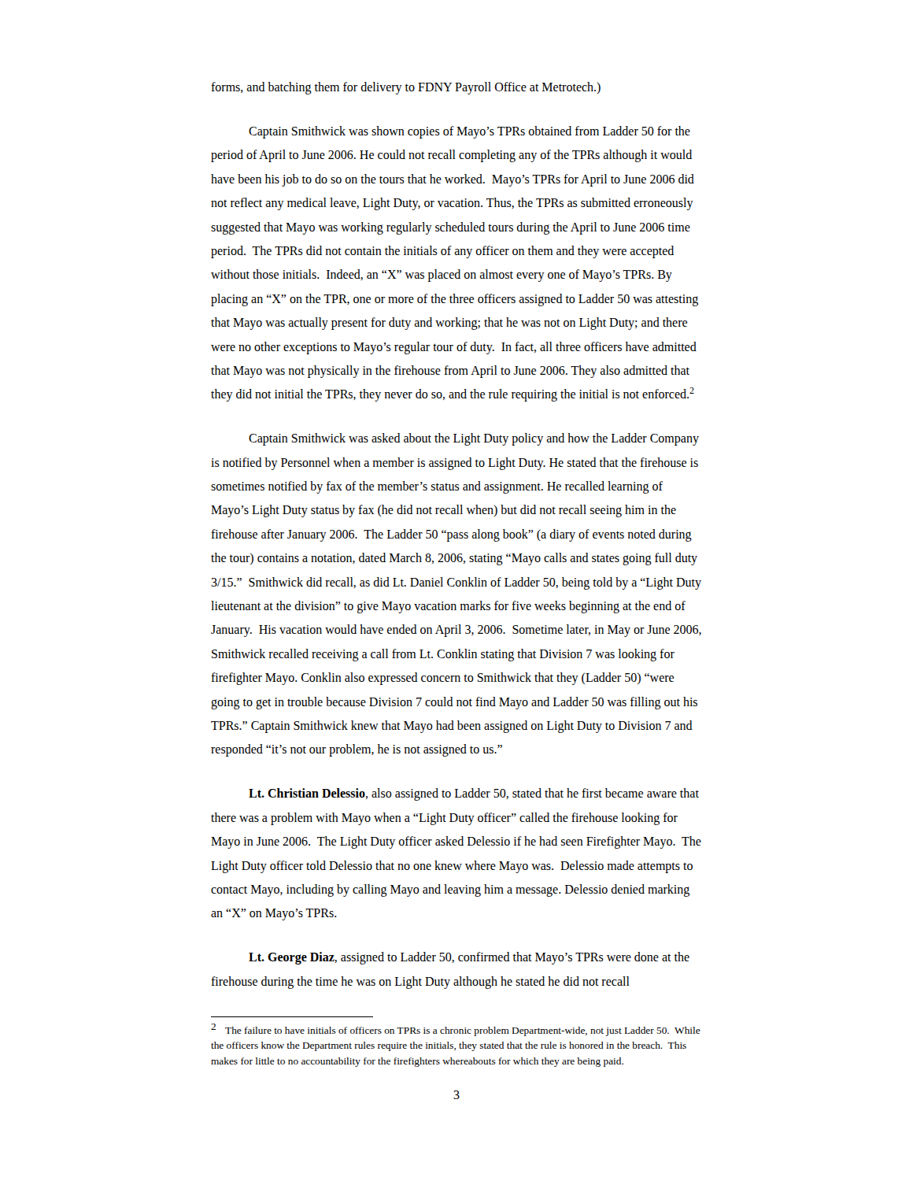forms, and batching them for delivery to FDNY Payroll Office at Metrotech.)
Captain Smithwick was shown copies of Mayo’s TPRs obtained from Ladder 50 for the period of April to June 2006. He could not recall completing any of the TPRs although it would have been his job to do so on the tours that he worked. Mayo’s TPRs for April to June 2006 did not reflect any medical leave, Light Duty, or vacation. Thus, the TPRs as submitted erroneously suggested that Mayo was working regularly scheduled tours during the April to June 2006 time period. The TPRs did not contain the initials of any officer on them and they were accepted without those initials. Indeed, an “X” was placed on almost every one of Mayo’s TPRs. By placing an “X” on the TPR, one or more of the three officers assigned to Ladder 50 was attesting that Mayo was actually present for duty and working; that he was not on Light Duty; and there were no other exceptions to Mayo’s regular tour of duty. In fact, all three officers have admitted that Mayo was not physically in the firehouse from April to June 2006. They also admitted that they did not initial the TPRs, they never do so, and the rule requiring the initial is not enforced.2
Captain Smithwick was asked about the Light Duty policy and how the Ladder Company is notified by Personnel when a member is assigned to Light Duty. He stated that the firehouse is sometimes notified by fax of the member’s status and assignment. He recalled learning of Mayo’s Light Duty status by fax (he did not recall when) but did not recall seeing him in the firehouse after January 2006. The Ladder 50 “pass along book” (a diary of events noted during the tour) contains a notation, dated March 8, 2006, stating “Mayo calls and states going full duty 3/15.” Smithwick did recall, as did Lt. Daniel Conklin of Ladder 50, being told by a “Light Duty lieutenant at the division” to give Mayo vacation marks for five weeks beginning at the end of January. His vacation would have ended on April 3, 2006. Sometime later, in May or June 2006, Smithwick recalled receiving a call from Lt. Conklin stating that Division 7 was looking for firefighter Mayo. Conklin also expressed concern to Smithwick that they (Ladder 50) “were going to get in trouble because Division 7 could not find Mayo and Ladder 50 was filling out his TPRs.” Captain Smithwick knew that Mayo had been assigned on Light Duty to Division 7 and responded “it’s not our problem, he is not assigned to us.”
Lt. Christian Delessio, also assigned to Ladder 50, stated that he first became aware that there was a problem with Mayo when a “Light Duty officer” called the firehouse looking for Mayo in June 2006. The Light Duty officer asked Delessio if he had seen Firefighter Mayo. The Light Duty officer told Delessio that no one knew where Mayo was. Delessio made attempts to contact Mayo, including by calling Mayo and leaving him a message. Delessio denied marking an “X” on Mayo’s TPRs.
Lt. George Diaz, assigned to Ladder 50, confirmed that Mayo’s TPRs were done at the firehouse during the time he was on Light Duty although he stated he did not recall
2 The failure to have initials of officers on TPRs is a chronic problem Department-wide, not just Ladder 50. While the officers know the Department rules require the initials, they stated that the rule is honored in the breach. This makes for little to no accountability for the firefighters whereabouts for which they are being paid.
3